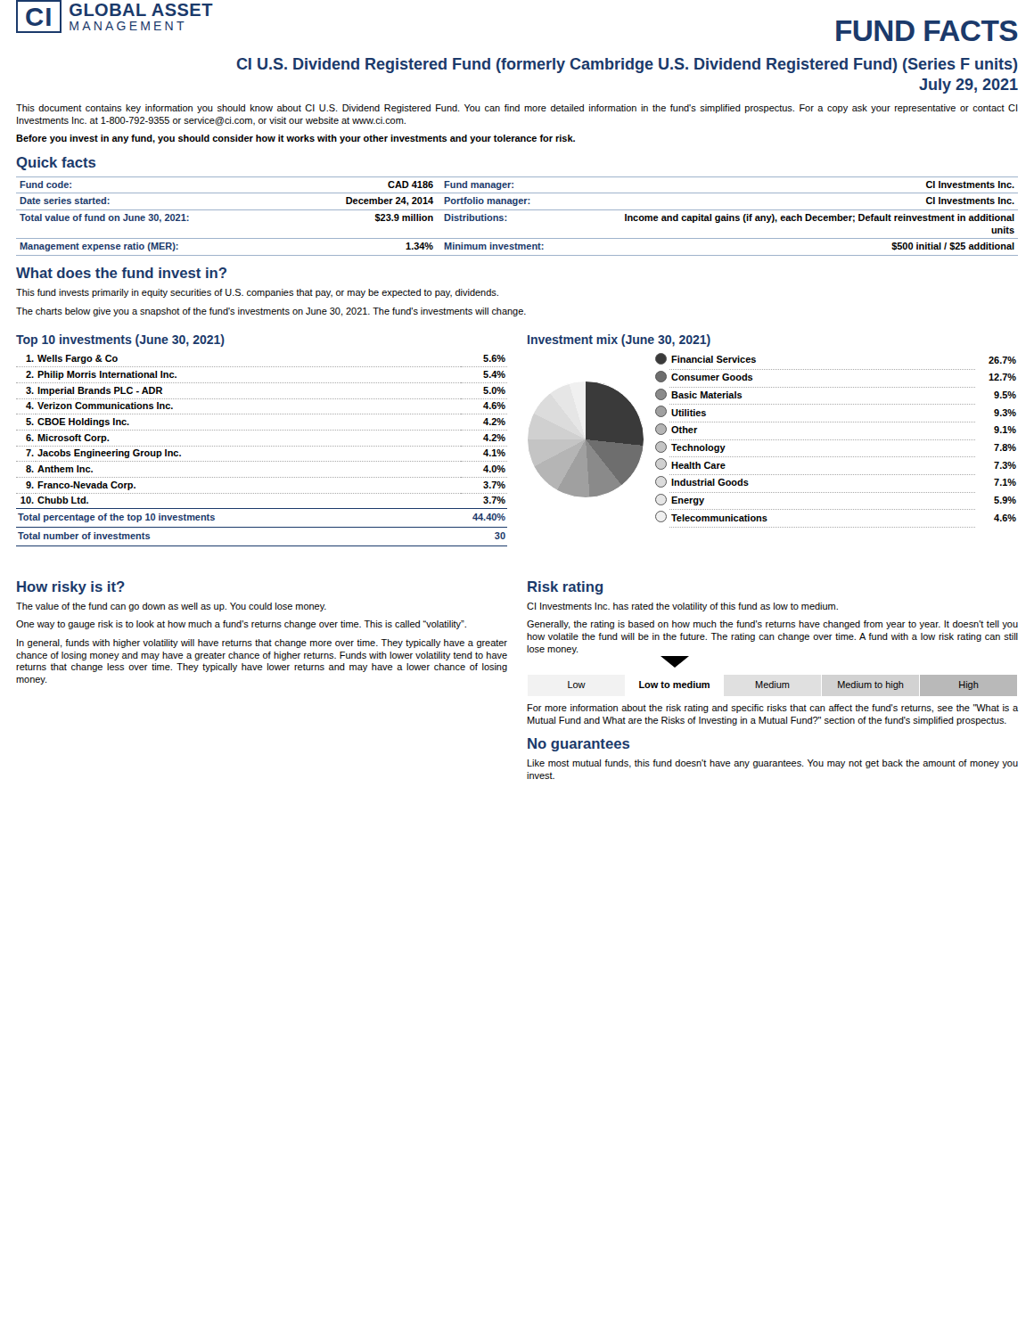CI
GLOBAL ASSET
MANAGEMENT
FUND FACTS
CI U.S. Dividend Registered Fund (formerly Cambridge U.S. Dividend Registered Fund) (Series F units)
July 29, 2021
This document contains key information you should know about CI U.S. Dividend Registered Fund. You can find more detailed information in the fund's simplified prospectus. For a copy ask your representative or contact CI Investments Inc. at 1-800-792-9355 or service@ci.com, or visit our website at www.ci.com.
Before you invest in any fund, you should consider how it works with your other investments and your tolerance for risk.
Quick facts
| Fund code: | CAD 4186 | Fund manager: | CI Investments Inc. |
| Date series started: | December 24, 2014 | Portfolio manager: | CI Investments Inc. |
| Total value of fund on June 30, 2021: | $23.9 million | Distributions: | Income and capital gains (if any), each December; Default reinvestment in additional units |
| Management expense ratio (MER): | 1.34% | Minimum investment: | $500 initial / $25 additional |
What does the fund invest in?
This fund invests primarily in equity securities of U.S. companies that pay, or may be expected to pay, dividends.
The charts below give you a snapshot of the fund's investments on June 30, 2021. The fund's investments will change.
Top 10 investments (June 30, 2021)
| 1. | Wells Fargo & Co | 5.6% |
| 2. | Philip Morris International Inc. | 5.4% |
| 3. | Imperial Brands PLC - ADR | 5.0% |
| 4. | Verizon Communications Inc. | 4.6% |
| 5. | CBOE Holdings Inc. | 4.2% |
| 6. | Microsoft Corp. | 4.2% |
| 7. | Jacobs Engineering Group Inc. | 4.1% |
| 8. | Anthem Inc. | 4.0% |
| 9. | Franco-Nevada Corp. | 3.7% |
| 10. | Chubb Ltd. | 3.7% |
| Total percentage of the top 10 investments | 44.40% |
| Total number of investments | 30 |
Investment mix (June 30, 2021)
| | Financial Services | 26.7% |
| | Consumer Goods | 12.7% |
| | Basic Materials | 9.5% |
| | Utilities | 9.3% |
| | Other | 9.1% |
| | Technology | 7.8% |
| | Health Care | 7.3% |
| | Industrial Goods | 7.1% |
| | Energy | 5.9% |
| | Telecommunications | 4.6% |
How risky is it?
The value of the fund can go down as well as up. You could lose money.
One way to gauge risk is to look at how much a fund's returns change over time. This is called “volatility”.
In general, funds with higher volatility will have returns that change more over time. They typically have a greater chance of losing money and may have a greater chance of higher returns. Funds with lower volatility tend to have returns that change less over time. They typically have lower returns and may have a lower chance of losing money.
Risk rating
CI Investments Inc. has rated the volatility of this fund as low to medium.
Generally, the rating is based on how much the fund's returns have changed from year to year. It doesn't tell you how volatile the fund will be in the future. The rating can change over time. A fund with a low risk rating can still lose money.
| Low | Low to medium | Medium | Medium to high | High |
For more information about the risk rating and specific risks that can affect the fund's returns, see the "What is a Mutual Fund and What are the Risks of Investing in a Mutual Fund?" section of the fund's simplified prospectus.
No guarantees
Like most mutual funds, this fund doesn't have any guarantees. You may not get back the amount of money you invest.